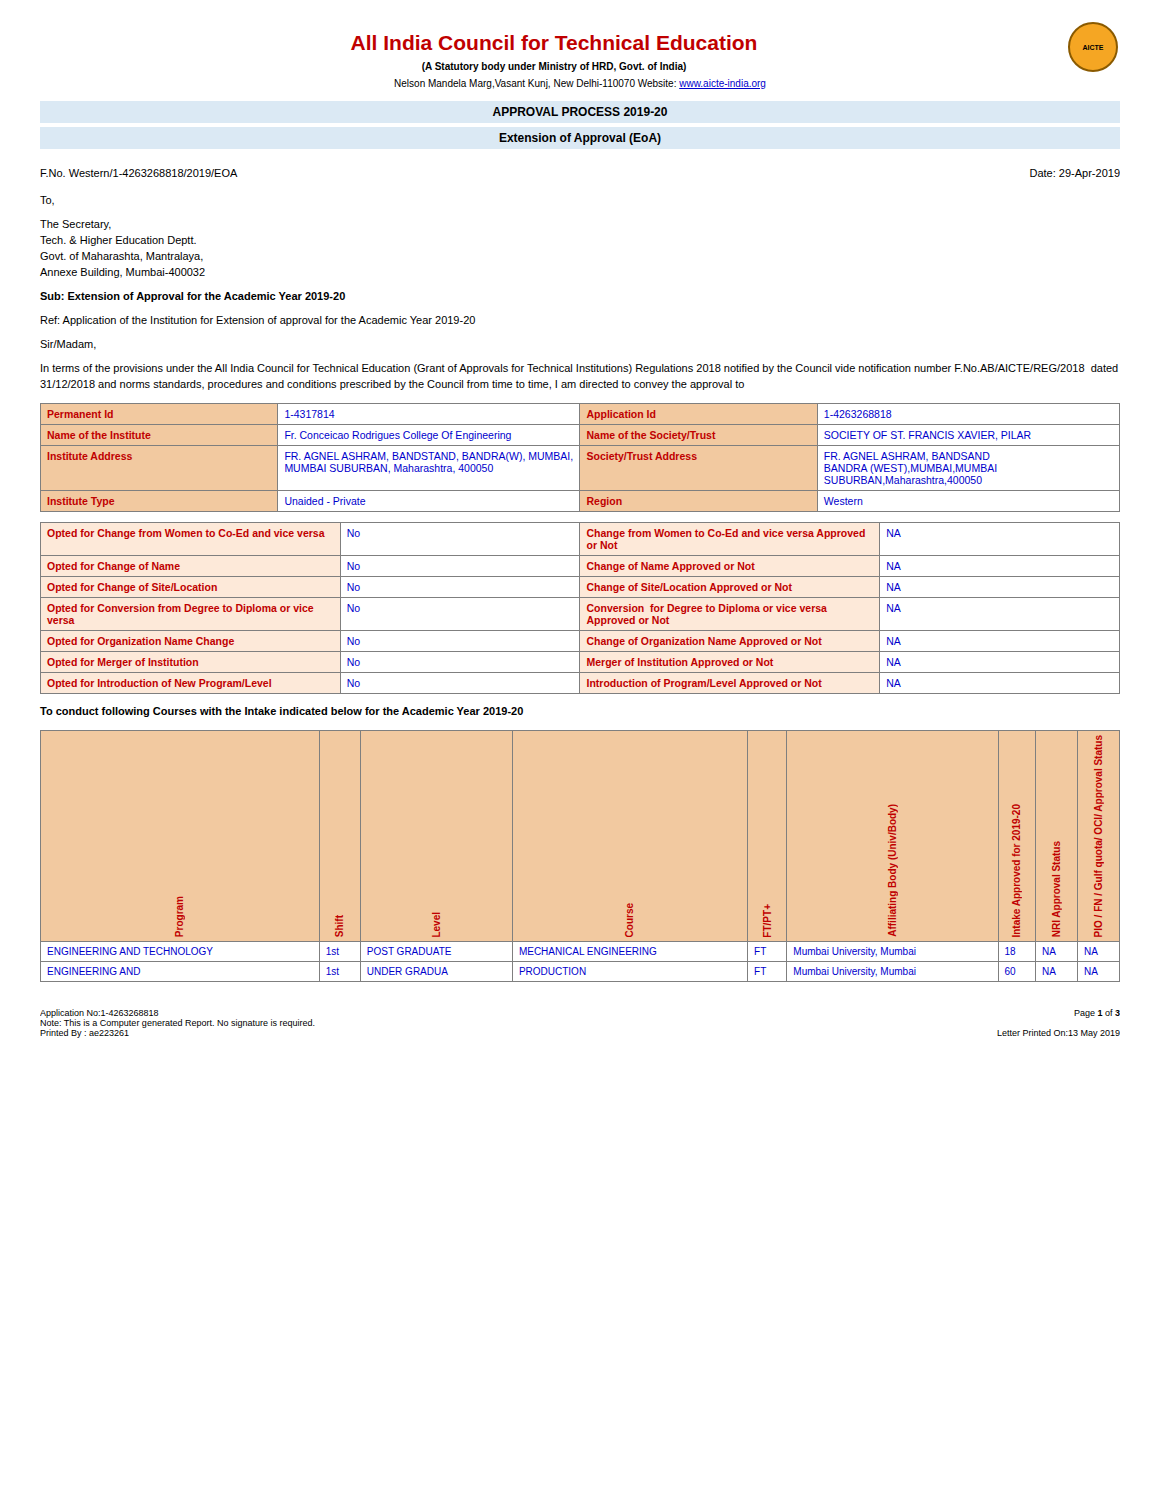All India Council for Technical Education
(A Statutory body under Ministry of HRD, Govt. of India)
Nelson Mandela Marg,Vasant Kunj, New Delhi-110070 Website: www.aicte-india.org
APPROVAL PROCESS 2019-20
Extension of Approval (EoA)
F.No. Western/1-4263268818/2019/EOA Date: 29-Apr-2019
To,
The Secretary,
Tech. & Higher Education Deptt.
Govt. of Maharashta, Mantralaya,
Annexe Building, Mumbai-400032
Sub: Extension of Approval for the Academic Year 2019-20
Ref: Application of the Institution for Extension of approval for the Academic Year 2019-20
Sir/Madam,
In terms of the provisions under the All India Council for Technical Education (Grant of Approvals for Technical Institutions) Regulations 2018 notified by the Council vide notification number F.No.AB/AICTE/REG/2018 dated 31/12/2018 and norms standards, procedures and conditions prescribed by the Council from time to time, I am directed to convey the approval to
| Permanent Id | 1-4317814 | Application Id | 1-4263268818 |
| Name of the Institute | Fr. Conceicao Rodrigues College Of Engineering | Name of the Society/Trust | SOCIETY OF ST. FRANCIS XAVIER, PILAR |
| Institute Address | FR. AGNEL ASHRAM, BANDSTAND, BANDRA(W), MUMBAI, MUMBAI SUBURBAN, Maharashtra, 400050 | Society/Trust Address | FR. AGNEL ASHRAM, BANDSAND BANDRA (WEST),MUMBAI,MUMBAI SUBURBAN,Maharashtra,400050 |
| Institute Type | Unaided - Private | Region | Western |
| Opted for Change from Women to Co-Ed and vice versa | No | Change from Women to Co-Ed and vice versa Approved or Not | NA |
| Opted for Change of Name | No | Change of Name Approved or Not | NA |
| Opted for Change of Site/Location | No | Change of Site/Location Approved or Not | NA |
| Opted for Conversion from Degree to Diploma or vice versa | No | Conversion for Degree to Diploma or vice versa Approved or Not | NA |
| Opted for Organization Name Change | No | Change of Organization Name Approved or Not | NA |
| Opted for Merger of Institution | No | Merger of Institution Approved or Not | NA |
| Opted for Introduction of New Program/Level | No | Introduction of Program/Level Approved or Not | NA |
To conduct following Courses with the Intake indicated below for the Academic Year 2019-20
| Program | Shift | Level | Course | FT/PT+ | Affiliating Body (Univ/Body) | Intake Approved for 2019-20 | NRI Approval Status | PIO / FN / Gulf quota/ OCI/ Approval Status |
| --- | --- | --- | --- | --- | --- | --- | --- | --- |
| ENGINEERING AND TECHNOLOGY | 1st | POST GRADUATE | MECHANICAL ENGINEERING | FT | Mumbai University, Mumbai | 18 | NA | NA |
| ENGINEERING AND | 1st | UNDER GRADUA | PRODUCTION | FT | Mumbai University, Mumbai | 60 | NA | NA |
Application No:1-4263268818
Note: This is a Computer generated Report. No signature is required.
Printed By : ae223261
Page 1 of 3
Letter Printed On:13 May 2019